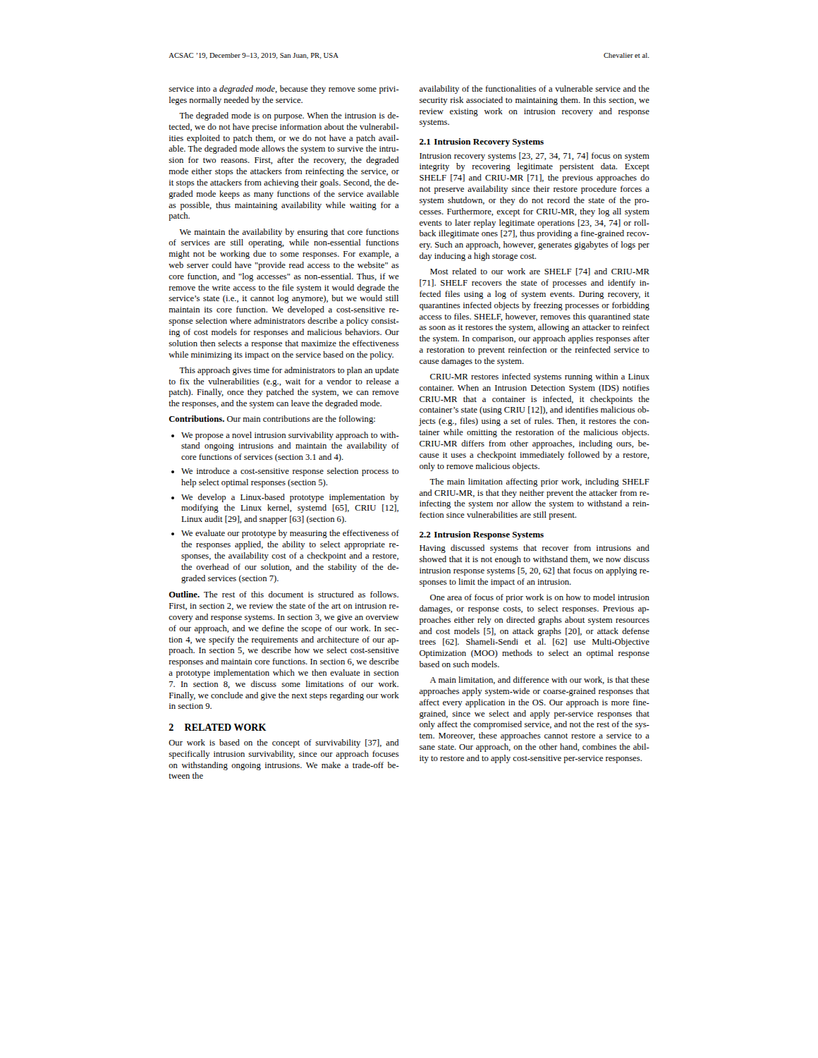ACSAC ’19, December 9–13, 2019, San Juan, PR, USA
Chevalier et al.
service into a degraded mode, because they remove some privileges normally needed by the service.
The degraded mode is on purpose. When the intrusion is detected, we do not have precise information about the vulnerabilities exploited to patch them, or we do not have a patch available. The degraded mode allows the system to survive the intrusion for two reasons. First, after the recovery, the degraded mode either stops the attackers from reinfecting the service, or it stops the attackers from achieving their goals. Second, the degraded mode keeps as many functions of the service available as possible, thus maintaining availability while waiting for a patch.
We maintain the availability by ensuring that core functions of services are still operating, while non-essential functions might not be working due to some responses. For example, a web server could have "provide read access to the website" as core function, and "log accesses" as non-essential. Thus, if we remove the write access to the file system it would degrade the service’s state (i.e., it cannot log anymore), but we would still maintain its core function. We developed a cost-sensitive response selection where administrators describe a policy consisting of cost models for responses and malicious behaviors. Our solution then selects a response that maximize the effectiveness while minimizing its impact on the service based on the policy.
This approach gives time for administrators to plan an update to fix the vulnerabilities (e.g., wait for a vendor to release a patch). Finally, once they patched the system, we can remove the responses, and the system can leave the degraded mode.
Contributions. Our main contributions are the following:
We propose a novel intrusion survivability approach to withstand ongoing intrusions and maintain the availability of core functions of services (section 3.1 and 4).
We introduce a cost-sensitive response selection process to help select optimal responses (section 5).
We develop a Linux-based prototype implementation by modifying the Linux kernel, systemd [65], CRIU [12], Linux audit [29], and snapper [63] (section 6).
We evaluate our prototype by measuring the effectiveness of the responses applied, the ability to select appropriate responses, the availability cost of a checkpoint and a restore, the overhead of our solution, and the stability of the degraded services (section 7).
Outline. The rest of this document is structured as follows. First, in section 2, we review the state of the art on intrusion recovery and response systems. In section 3, we give an overview of our approach, and we define the scope of our work. In section 4, we specify the requirements and architecture of our approach. In section 5, we describe how we select cost-sensitive responses and maintain core functions. In section 6, we describe a prototype implementation which we then evaluate in section 7. In section 8, we discuss some limitations of our work. Finally, we conclude and give the next steps regarding our work in section 9.
2 RELATED WORK
Our work is based on the concept of survivability [37], and specifically intrusion survivability, since our approach focuses on withstanding ongoing intrusions. We make a trade-off between the
availability of the functionalities of a vulnerable service and the security risk associated to maintaining them. In this section, we review existing work on intrusion recovery and response systems.
2.1 Intrusion Recovery Systems
Intrusion recovery systems [23, 27, 34, 71, 74] focus on system integrity by recovering legitimate persistent data. Except SHELF [74] and CRIU-MR [71], the previous approaches do not preserve availability since their restore procedure forces a system shutdown, or they do not record the state of the processes. Furthermore, except for CRIU-MR, they log all system events to later replay legitimate operations [23, 34, 74] or rollback illegitimate ones [27], thus providing a fine-grained recovery. Such an approach, however, generates gigabytes of logs per day inducing a high storage cost.
Most related to our work are SHELF [74] and CRIU-MR [71]. SHELF recovers the state of processes and identify infected files using a log of system events. During recovery, it quarantines infected objects by freezing processes or forbidding access to files. SHELF, however, removes this quarantined state as soon as it restores the system, allowing an attacker to reinfect the system. In comparison, our approach applies responses after a restoration to prevent reinfection or the reinfected service to cause damages to the system.
CRIU-MR restores infected systems running within a Linux container. When an Intrusion Detection System (IDS) notifies CRIU-MR that a container is infected, it checkpoints the container’s state (using CRIU [12]), and identifies malicious objects (e.g., files) using a set of rules. Then, it restores the container while omitting the restoration of the malicious objects. CRIU-MR differs from other approaches, including ours, because it uses a checkpoint immediately followed by a restore, only to remove malicious objects.
The main limitation affecting prior work, including SHELF and CRIU-MR, is that they neither prevent the attacker from reinfecting the system nor allow the system to withstand a reinfection since vulnerabilities are still present.
2.2 Intrusion Response Systems
Having discussed systems that recover from intrusions and showed that it is not enough to withstand them, we now discuss intrusion response systems [5, 20, 62] that focus on applying responses to limit the impact of an intrusion.
One area of focus of prior work is on how to model intrusion damages, or response costs, to select responses. Previous approaches either rely on directed graphs about system resources and cost models [5], on attack graphs [20], or attack defense trees [62]. Shameli-Sendi et al. [62] use Multi-Objective Optimization (MOO) methods to select an optimal response based on such models.
A main limitation, and difference with our work, is that these approaches apply system-wide or coarse-grained responses that affect every application in the OS. Our approach is more fine-grained, since we select and apply per-service responses that only affect the compromised service, and not the rest of the system. Moreover, these approaches cannot restore a service to a sane state. Our approach, on the other hand, combines the ability to restore and to apply cost-sensitive per-service responses.